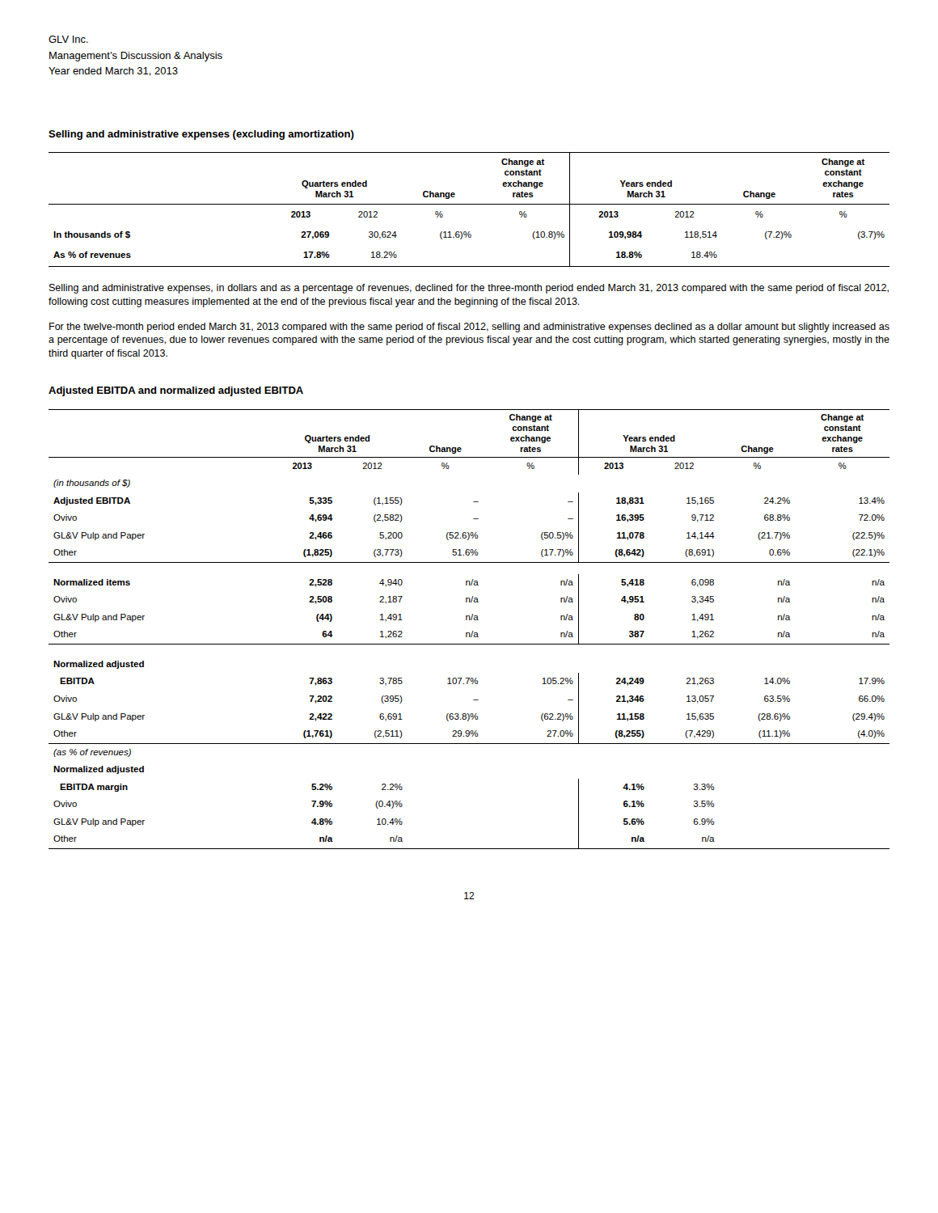GLV Inc.
Management’s Discussion & Analysis
Year ended March 31, 2013
Selling and administrative expenses (excluding amortization)
| | Quarters ended March 31 | Change | Change at constant exchange rates | Years ended March 31 | Change | Change at constant exchange rates |
| --- | --- | --- | --- | --- | --- | --- |
| | 2013 | 2012 | % | % | 2013 | 2012 | % | % |
| In thousands of $ | 27,069 | 30,624 | (11.6)% | (10.8)% | 109,984 | 118,514 | (7.2)% | (3.7)% |
| As % of revenues | 17.8% | 18.2% | | | 18.8% | 18.4% | | |
Selling and administrative expenses, in dollars and as a percentage of revenues, declined for the three-month period ended March 31, 2013 compared with the same period of fiscal 2012, following cost cutting measures implemented at the end of the previous fiscal year and the beginning of the fiscal 2013.
For the twelve-month period ended March 31, 2013 compared with the same period of fiscal 2012, selling and administrative expenses declined as a dollar amount but slightly increased as a percentage of revenues, due to lower revenues compared with the same period of the previous fiscal year and the cost cutting program, which started generating synergies, mostly in the third quarter of fiscal 2013.
Adjusted EBITDA and normalized adjusted EBITDA
| | Quarters ended March 31 | Change | Change at constant exchange rates | Years ended March 31 | Change | Change at constant exchange rates |
| --- | --- | --- | --- | --- | --- | --- |
| | 2013 | 2012 | % | % | 2013 | 2012 | % | % |
| (in thousands of $) | |
| Adjusted EBITDA | 5,335 | (1,155) | – | – | 18,831 | 15,165 | 24.2% | 13.4% |
| Ovivo | 4,694 | (2,582) | – | – | 16,395 | 9,712 | 68.8% | 72.0% |
| GL&V Pulp and Paper | 2,466 | 5,200 | (52.6)% | (50.5)% | 11,078 | 14,144 | (21.7)% | (22.5)% |
| Other | (1,825) | (3,773) | 51.6% | (17.7)% | (8,642) | (8,691) | 0.6% | (22.1)% |
| Normalized items | 2,528 | 4,940 | n/a | n/a | 5,418 | 6,098 | n/a | n/a |
| Ovivo | 2,508 | 2,187 | n/a | n/a | 4,951 | 3,345 | n/a | n/a |
| GL&V Pulp and Paper | (44) | 1,491 | n/a | n/a | 80 | 1,491 | n/a | n/a |
| Other | 64 | 1,262 | n/a | n/a | 387 | 1,262 | n/a | n/a |
| Normalized adjusted | |
| EBITDA | 7,863 | 3,785 | 107.7% | 105.2% | 24,249 | 21,263 | 14.0% | 17.9% |
| Ovivo | 7,202 | (395) | – | – | 21,346 | 13,057 | 63.5% | 66.0% |
| GL&V Pulp and Paper | 2,422 | 6,691 | (63.8)% | (62.2)% | 11,158 | 15,635 | (28.6)% | (29.4)% |
| Other | (1,761) | (2,511) | 29.9% | 27.0% | (8,255) | (7,429) | (11.1)% | (4.0)% |
| (as % of revenues) | |
| Normalized adjusted | |
| EBITDA margin | 5.2% | 2.2% | | | 4.1% | 3.3% | | |
| Ovivo | 7.9% | (0.4)% | | | 6.1% | 3.5% | | |
| GL&V Pulp and Paper | 4.8% | 10.4% | | | 5.6% | 6.9% | | |
| Other | n/a | n/a | | | n/a | n/a | | |
12